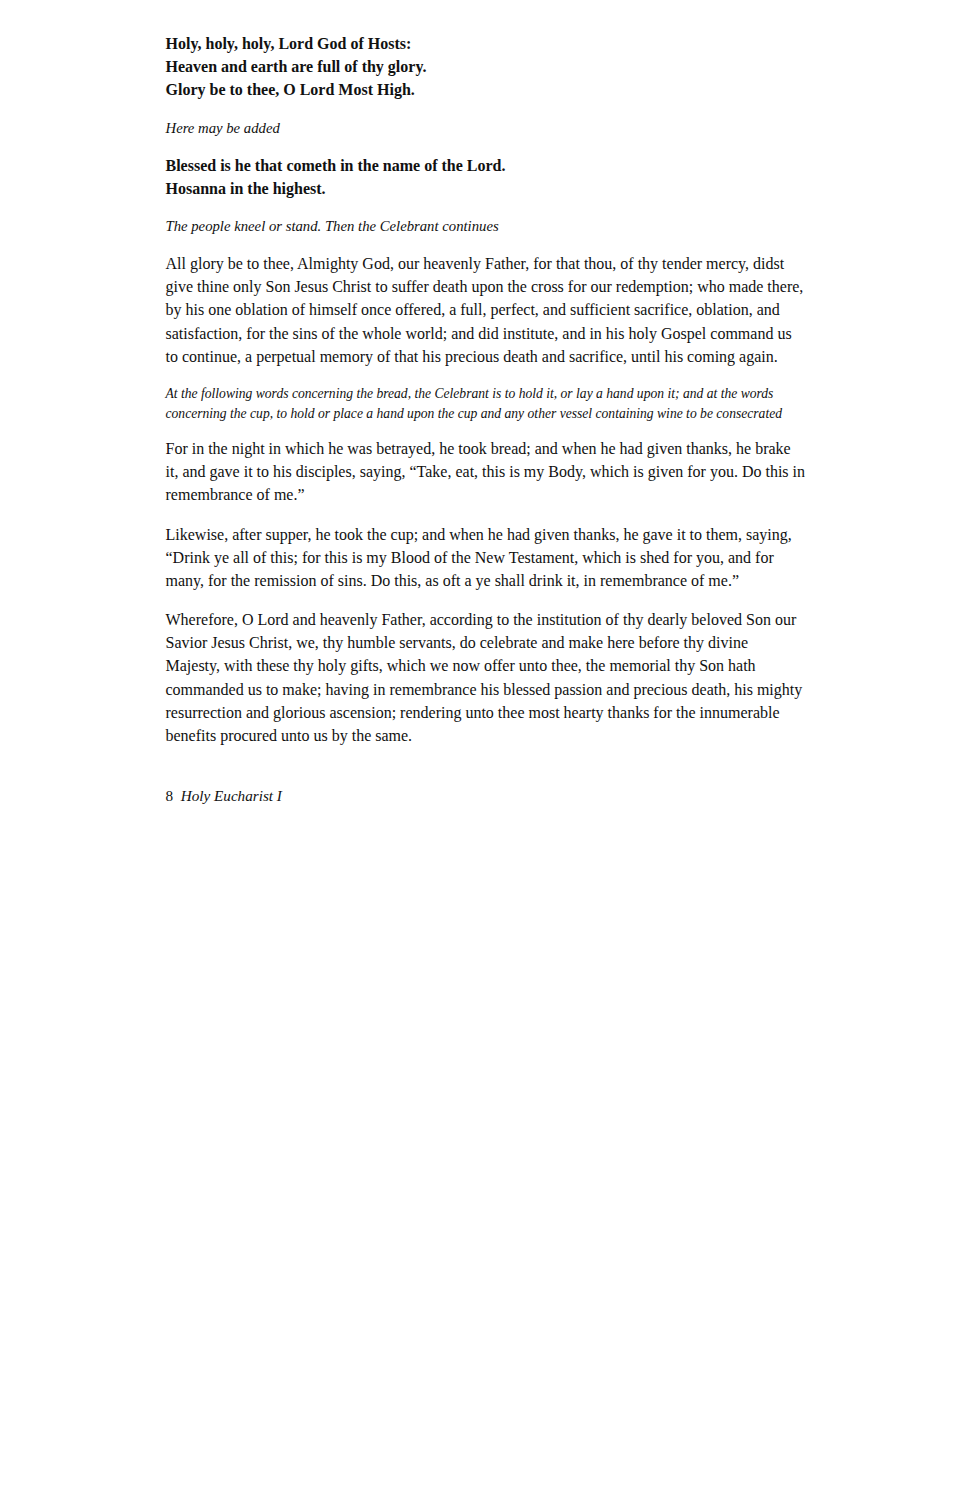Holy, holy, holy, Lord God of Hosts:
Heaven and earth are full of thy glory.
Glory be to thee, O Lord Most High.
Here may be added
Blessed is he that cometh in the name of the Lord.
Hosanna in the highest.
The people kneel or stand. Then the Celebrant continues
All glory be to thee, Almighty God, our heavenly Father, for that thou, of thy tender mercy, didst give thine only Son Jesus Christ to suffer death upon the cross for our redemption; who made there, by his one oblation of himself once offered, a full, perfect, and sufficient sacrifice, oblation, and satisfaction, for the sins of the whole world; and did institute, and in his holy Gospel command us to continue, a perpetual memory of that his precious death and sacrifice, until his coming again.
At the following words concerning the bread, the Celebrant is to hold it, or lay a hand upon it; and at the words concerning the cup, to hold or place a hand upon the cup and any other vessel containing wine to be consecrated
For in the night in which he was betrayed, he took bread; and when he had given thanks, he brake it, and gave it to his disciples, saying, “Take, eat, this is my Body, which is given for you. Do this in remembrance of me.”
Likewise, after supper, he took the cup; and when he had given thanks, he gave it to them, saying, “Drink ye all of this; for this is my Blood of the New Testament, which is shed for you, and for many, for the remission of sins. Do this, as oft a ye shall drink it, in remembrance of me.”
Wherefore, O Lord and heavenly Father, according to the institution of thy dearly beloved Son our Savior Jesus Christ, we, thy humble servants, do celebrate and make here before thy divine Majesty, with these thy holy gifts, which we now offer unto thee, the memorial thy Son hath commanded us to make; having in remembrance his blessed passion and precious death, his mighty resurrection and glorious ascension; rendering unto thee most hearty thanks for the innumerable benefits procured unto us by the same.
8 Holy Eucharist I